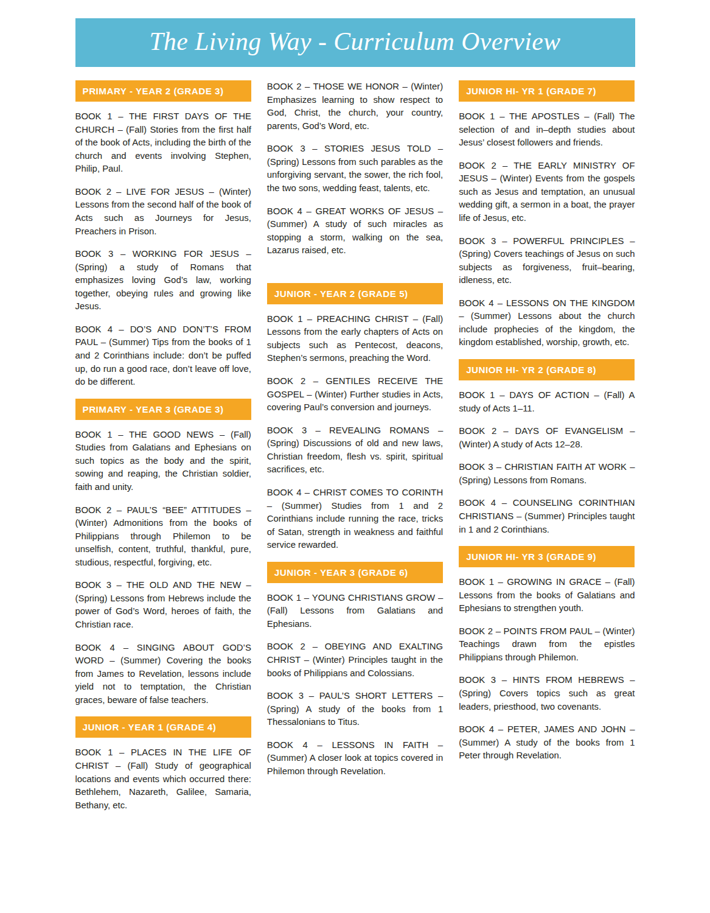The Living Way - Curriculum Overview
PRIMARY - YEAR 2 (GRADE 3)
BOOK 1 – THE FIRST DAYS OF THE CHURCH – (Fall) Stories from the first half of the book of Acts, including the birth of the church and events involving Stephen, Philip, Paul.
BOOK 2 – LIVE FOR JESUS – (Winter) Lessons from the second half of the book of Acts such as Journeys for Jesus, Preachers in Prison.
BOOK 3 – WORKING FOR JESUS – (Spring) a study of Romans that emphasizes loving God’s law, working together, obeying rules and growing like Jesus.
BOOK 4 – DO’S AND DON’T’S FROM PAUL – (Summer) Tips from the books of 1 and 2 Corinthians include: don’t be puffed up, do run a good race, don’t leave off love, do be different.
PRIMARY - YEAR 3 (GRADE 3)
BOOK 1 – THE GOOD NEWS – (Fall) Studies from Galatians and Ephesians on such topics as the body and the spirit, sowing and reaping, the Christian soldier, faith and unity.
BOOK 2 – PAUL’S “BEE” ATTITUDES – (Winter) Admonitions from the books of Philippians through Philemon to be unselfish, content, truthful, thankful, pure, studious, respectful, forgiving, etc.
BOOK 3 – THE OLD AND THE NEW – (Spring) Lessons from Hebrews include the power of God’s Word, heroes of faith, the Christian race.
BOOK 4 – SINGING ABOUT GOD’S WORD – (Summer) Covering the books from James to Revelation, lessons include yield not to temptation, the Christian graces, beware of false teachers.
JUNIOR - YEAR 1 (GRADE 4)
BOOK 1 – PLACES IN THE LIFE OF CHRIST – (Fall) Study of geographical locations and events which occurred there: Bethlehem, Nazareth, Galilee, Samaria, Bethany, etc.
BOOK 2 – THOSE WE HONOR – (Winter) Emphasizes learning to show respect to God, Christ, the church, your country, parents, God’s Word, etc.
BOOK 3 – STORIES JESUS TOLD – (Spring) Lessons from such parables as the unforgiving servant, the sower, the rich fool, the two sons, wedding feast, talents, etc.
BOOK 4 – GREAT WORKS OF JESUS – (Summer) A study of such miracles as stopping a storm, walking on the sea, Lazarus raised, etc.
JUNIOR - YEAR 2 (GRADE 5)
BOOK 1 – PREACHING CHRIST – (Fall) Lessons from the early chapters of Acts on subjects such as Pentecost, deacons, Stephen’s sermons, preaching the Word.
BOOK 2 – GENTILES RECEIVE THE GOSPEL – (Winter) Further studies in Acts, covering Paul’s conversion and journeys.
BOOK 3 – REVEALING ROMANS – (Spring) Discussions of old and new laws, Christian freedom, flesh vs. spirit, spiritual sacrifices, etc.
BOOK 4 – CHRIST COMES TO CORINTH – (Summer) Studies from 1 and 2 Corinthians include running the race, tricks of Satan, strength in weakness and faithful service rewarded.
JUNIOR - YEAR 3 (GRADE 6)
BOOK 1 – YOUNG CHRISTIANS GROW – (Fall) Lessons from Galatians and Ephesians.
BOOK 2 – OBEYING AND EXALTING CHRIST – (Winter) Principles taught in the books of Philippians and Colossians.
BOOK 3 – PAUL’S SHORT LETTERS – (Spring) A study of the books from 1 Thessalonians to Titus.
BOOK 4 – LESSONS IN FAITH – (Summer) A closer look at topics covered in Philemon through Revelation.
JUNIOR HI- YR 1 (GRADE 7)
BOOK 1 – THE APOSTLES – (Fall) The selection of and in–depth studies about Jesus’ closest followers and friends.
BOOK 2 – THE EARLY MINISTRY OF JESUS – (Winter) Events from the gospels such as Jesus and temptation, an unusual wedding gift, a sermon in a boat, the prayer life of Jesus, etc.
BOOK 3 – POWERFUL PRINCIPLES – (Spring) Covers teachings of Jesus on such subjects as forgiveness, fruit–bearing, idleness, etc.
BOOK 4 – LESSONS ON THE KINGDOM – (Summer) Lessons about the church include prophecies of the kingdom, the kingdom established, worship, growth, etc.
JUNIOR HI- YR 2 (GRADE 8)
BOOK 1 – DAYS OF ACTION – (Fall) A study of Acts 1–11.
BOOK 2 – DAYS OF EVANGELISM – (Winter) A study of Acts 12–28.
BOOK 3 – CHRISTIAN FAITH AT WORK – (Spring) Lessons from Romans.
BOOK 4 – COUNSELING CORINTHIAN CHRISTIANS – (Summer) Principles taught in 1 and 2 Corinthians.
JUNIOR HI- YR 3 (GRADE 9)
BOOK 1 – GROWING IN GRACE – (Fall) Lessons from the books of Galatians and Ephesians to strengthen youth.
BOOK 2 – POINTS FROM PAUL – (Winter) Teachings drawn from the epistles Philippians through Philemon.
BOOK 3 – HINTS FROM HEBREWS – (Spring) Covers topics such as great leaders, priesthood, two covenants.
BOOK 4 – PETER, JAMES AND JOHN – (Summer) A study of the books from 1 Peter through Revelation.